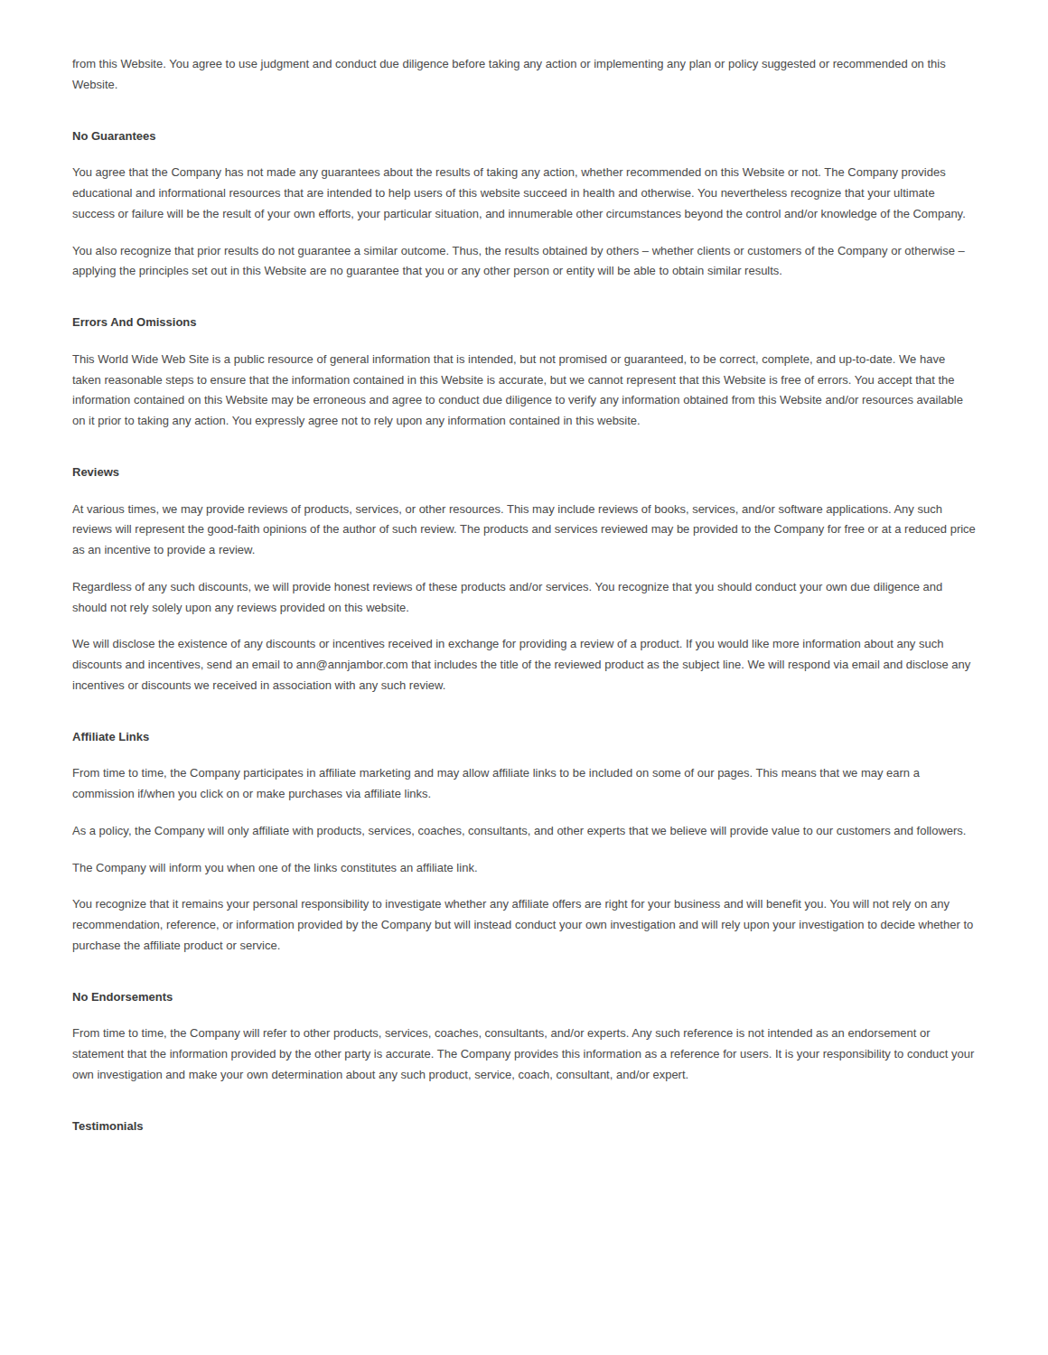from this Website. You agree to use judgment and conduct due diligence before taking any action or implementing any plan or policy suggested or recommended on this Website.
No Guarantees
You agree that the Company has not made any guarantees about the results of taking any action, whether recommended on this Website or not. The Company provides educational and informational resources that are intended to help users of this website succeed in health and otherwise. You nevertheless recognize that your ultimate success or failure will be the result of your own efforts, your particular situation, and innumerable other circumstances beyond the control and/or knowledge of the Company.
You also recognize that prior results do not guarantee a similar outcome. Thus, the results obtained by others – whether clients or customers of the Company or otherwise – applying the principles set out in this Website are no guarantee that you or any other person or entity will be able to obtain similar results.
Errors And Omissions
This World Wide Web Site is a public resource of general information that is intended, but not promised or guaranteed, to be correct, complete, and up-to-date. We have taken reasonable steps to ensure that the information contained in this Website is accurate, but we cannot represent that this Website is free of errors. You accept that the information contained on this Website may be erroneous and agree to conduct due diligence to verify any information obtained from this Website and/or resources available on it prior to taking any action. You expressly agree not to rely upon any information contained in this website.
Reviews
At various times, we may provide reviews of products, services, or other resources. This may include reviews of books, services, and/or software applications. Any such reviews will represent the good-faith opinions of the author of such review. The products and services reviewed may be provided to the Company for free or at a reduced price as an incentive to provide a review.
Regardless of any such discounts, we will provide honest reviews of these products and/or services. You recognize that you should conduct your own due diligence and should not rely solely upon any reviews provided on this website.
We will disclose the existence of any discounts or incentives received in exchange for providing a review of a product. If you would like more information about any such discounts and incentives, send an email to ann@annjambor.com that includes the title of the reviewed product as the subject line. We will respond via email and disclose any incentives or discounts we received in association with any such review.
Affiliate Links
From time to time, the Company participates in affiliate marketing and may allow affiliate links to be included on some of our pages. This means that we may earn a commission if/when you click on or make purchases via affiliate links.
As a policy, the Company will only affiliate with products, services, coaches, consultants, and other experts that we believe will provide value to our customers and followers.
The Company will inform you when one of the links constitutes an affiliate link.
You recognize that it remains your personal responsibility to investigate whether any affiliate offers are right for your business and will benefit you. You will not rely on any recommendation, reference, or information provided by the Company but will instead conduct your own investigation and will rely upon your investigation to decide whether to purchase the affiliate product or service.
No Endorsements
From time to time, the Company will refer to other products, services, coaches, consultants, and/or experts. Any such reference is not intended as an endorsement or statement that the information provided by the other party is accurate. The Company provides this information as a reference for users. It is your responsibility to conduct your own investigation and make your own determination about any such product, service, coach, consultant, and/or expert.
Testimonials